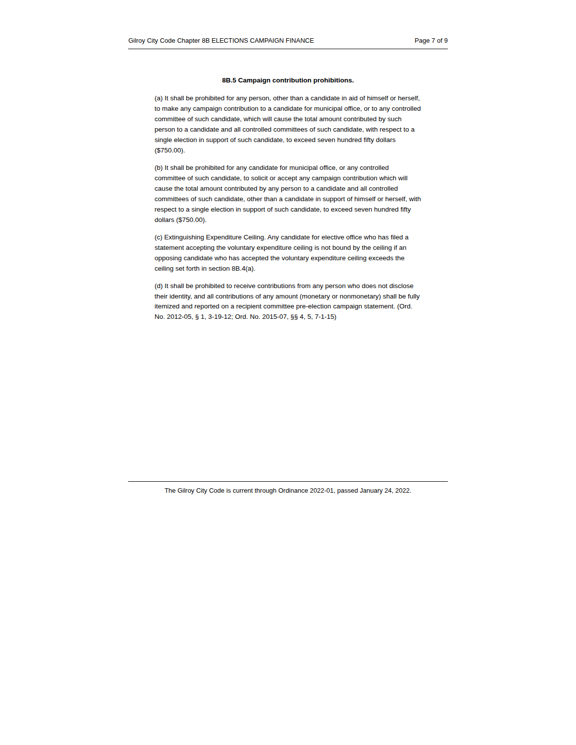Gilroy City Code Chapter 8B ELECTIONS CAMPAIGN FINANCE Page 7 of 9
8B.5 Campaign contribution prohibitions.
(a) It shall be prohibited for any person, other than a candidate in aid of himself or herself, to make any campaign contribution to a candidate for municipal office, or to any controlled committee of such candidate, which will cause the total amount contributed by such person to a candidate and all controlled committees of such candidate, with respect to a single election in support of such candidate, to exceed seven hundred fifty dollars ($750.00).
(b) It shall be prohibited for any candidate for municipal office, or any controlled committee of such candidate, to solicit or accept any campaign contribution which will cause the total amount contributed by any person to a candidate and all controlled committees of such candidate, other than a candidate in support of himself or herself, with respect to a single election in support of such candidate, to exceed seven hundred fifty dollars ($750.00).
(c) Extinguishing Expenditure Ceiling. Any candidate for elective office who has filed a statement accepting the voluntary expenditure ceiling is not bound by the ceiling if an opposing candidate who has accepted the voluntary expenditure ceiling exceeds the ceiling set forth in section 8B.4(a).
(d) It shall be prohibited to receive contributions from any person who does not disclose their identity, and all contributions of any amount (monetary or nonmonetary) shall be fully itemized and reported on a recipient committee pre-election campaign statement. (Ord. No. 2012-05, § 1, 3-19-12; Ord. No. 2015-07, §§ 4, 5, 7-1-15)
The Gilroy City Code is current through Ordinance 2022-01, passed January 24, 2022.